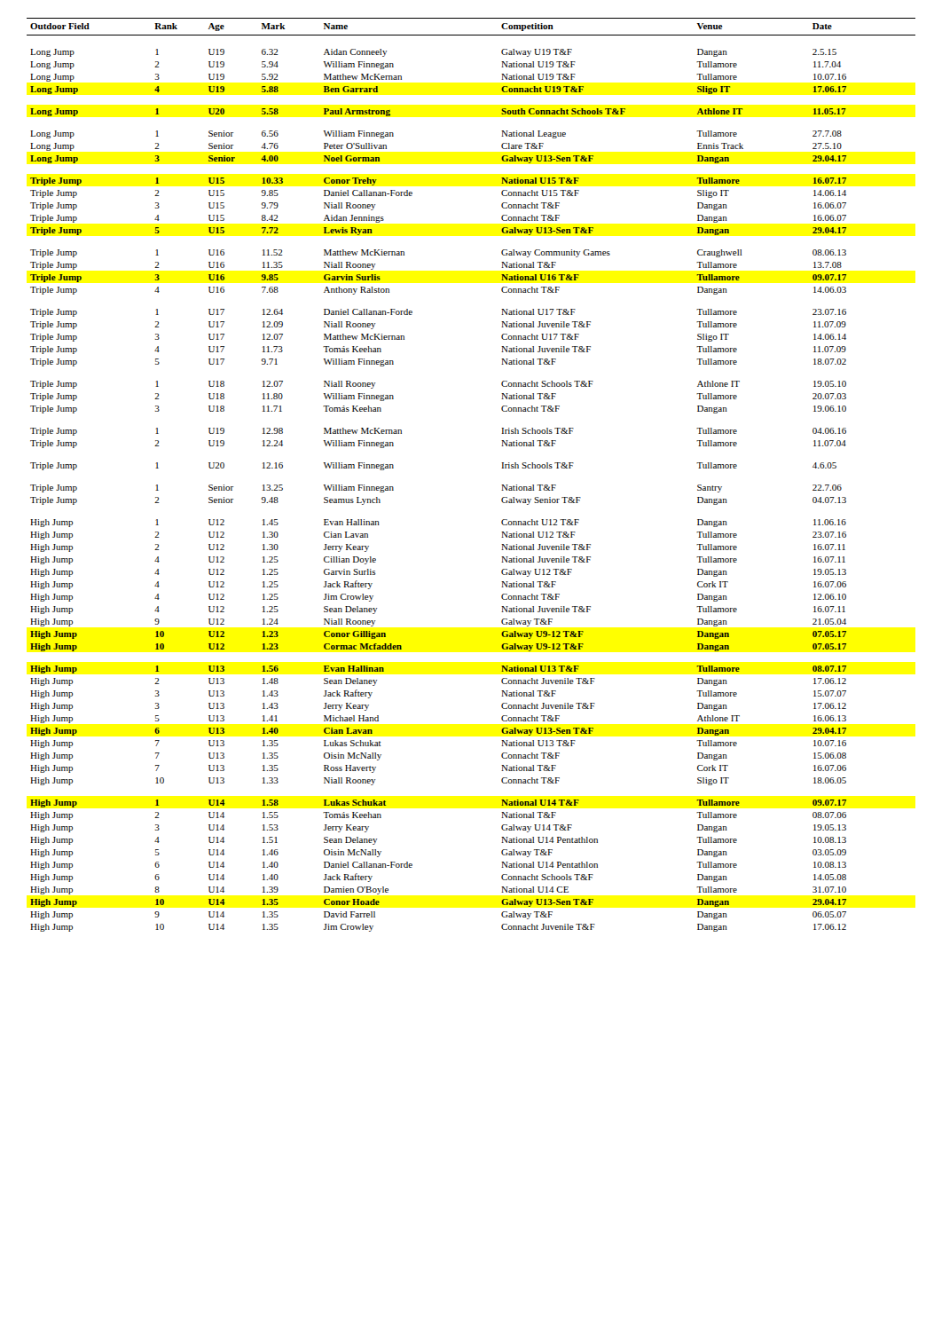| Outdoor Field | Rank | Age | Mark | Name | Competition | Venue | Date |
| --- | --- | --- | --- | --- | --- | --- | --- |
| Long Jump | 1 | U19 | 6.32 | Aidan Conneely | Galway U19 T&F | Dangan | 2.5.15 |
| Long Jump | 2 | U19 | 5.94 | William Finnegan | National U19 T&F | Tullamore | 11.7.04 |
| Long Jump | 3 | U19 | 5.92 | Matthew McKernan | National U19 T&F | Tullamore | 10.07.16 |
| Long Jump | 4 | U19 | 5.88 | Ben Garrard | Connacht U19 T&F | Sligo IT | 17.06.17 |
| Long Jump | 1 | U20 | 5.58 | Paul Armstrong | South Connacht Schools T&F | Athlone IT | 11.05.17 |
| Long Jump | 1 | Senior | 6.56 | William Finnegan | National League | Tullamore | 27.7.08 |
| Long Jump | 2 | Senior | 4.76 | Peter O'Sullivan | Clare T&F | Ennis Track | 27.5.10 |
| Long Jump | 3 | Senior | 4.00 | Noel Gorman | Galway U13-Sen T&F | Dangan | 29.04.17 |
| Triple Jump | 1 | U15 | 10.33 | Conor Trehy | National U15 T&F | Tullamore | 16.07.17 |
| Triple Jump | 2 | U15 | 9.85 | Daniel Callanan-Forde | Connacht U15 T&F | Sligo IT | 14.06.14 |
| Triple Jump | 3 | U15 | 9.79 | Niall Rooney | Connacht T&F | Dangan | 16.06.07 |
| Triple Jump | 4 | U15 | 8.42 | Aidan Jennings | Connacht T&F | Dangan | 16.06.07 |
| Triple Jump | 5 | U15 | 7.72 | Lewis Ryan | Galway U13-Sen T&F | Dangan | 29.04.17 |
| Triple Jump | 1 | U16 | 11.52 | Matthew McKiernan | Galway Community Games | Craughwell | 08.06.13 |
| Triple Jump | 2 | U16 | 11.35 | Niall Rooney | National T&F | Tullamore | 13.7.08 |
| Triple Jump | 3 | U16 | 9.85 | Garvin Surlis | National U16 T&F | Tullamore | 09.07.17 |
| Triple Jump | 4 | U16 | 7.68 | Anthony Ralston | Connacht T&F | Dangan | 14.06.03 |
| Triple Jump | 1 | U17 | 12.64 | Daniel Callanan-Forde | National U17 T&F | Tullamore | 23.07.16 |
| Triple Jump | 2 | U17 | 12.09 | Niall Rooney | National Juvenile T&F | Tullamore | 11.07.09 |
| Triple Jump | 3 | U17 | 12.07 | Matthew McKiernan | Connacht U17 T&F | Sligo IT | 14.06.14 |
| Triple Jump | 4 | U17 | 11.73 | Tomás Keehan | National Juvenile T&F | Tullamore | 11.07.09 |
| Triple Jump | 5 | U17 | 9.71 | William Finnegan | National T&F | Tullamore | 18.07.02 |
| Triple Jump | 1 | U18 | 12.07 | Niall Rooney | Connacht Schools T&F | Athlone IT | 19.05.10 |
| Triple Jump | 2 | U18 | 11.80 | William Finnegan | National T&F | Tullamore | 20.07.03 |
| Triple Jump | 3 | U18 | 11.71 | Tomás Keehan | Connacht T&F | Dangan | 19.06.10 |
| Triple Jump | 1 | U19 | 12.98 | Matthew McKernan | Irish Schools T&F | Tullamore | 04.06.16 |
| Triple Jump | 2 | U19 | 12.24 | William Finnegan | National T&F | Tullamore | 11.07.04 |
| Triple Jump | 1 | U20 | 12.16 | William Finnegan | Irish Schools T&F | Tullamore | 4.6.05 |
| Triple Jump | 1 | Senior | 13.25 | William Finnegan | National T&F | Santry | 22.7.06 |
| Triple Jump | 2 | Senior | 9.48 | Seamus Lynch | Galway Senior T&F | Dangan | 04.07.13 |
| High Jump | 1 | U12 | 1.45 | Evan Hallinan | Connacht U12 T&F | Dangan | 11.06.16 |
| High Jump | 2 | U12 | 1.30 | Cian Lavan | National U12 T&F | Tullamore | 23.07.16 |
| High Jump | 2 | U12 | 1.30 | Jerry Keary | National Juvenile T&F | Tullamore | 16.07.11 |
| High Jump | 4 | U12 | 1.25 | Cillian Doyle | National Juvenile T&F | Tullamore | 16.07.11 |
| High Jump | 4 | U12 | 1.25 | Garvin Surlis | Galway U12 T&F | Dangan | 19.05.13 |
| High Jump | 4 | U12 | 1.25 | Jack Raftery | National T&F | Cork IT | 16.07.06 |
| High Jump | 4 | U12 | 1.25 | Jim Crowley | Connacht T&F | Dangan | 12.06.10 |
| High Jump | 4 | U12 | 1.25 | Sean Delaney | National Juvenile T&F | Tullamore | 16.07.11 |
| High Jump | 9 | U12 | 1.24 | Niall Rooney | Galway T&F | Dangan | 21.05.04 |
| High Jump | 10 | U12 | 1.23 | Conor Gilligan | Galway U9-12 T&F | Dangan | 07.05.17 |
| High Jump | 10 | U12 | 1.23 | Cormac Mcfadden | Galway U9-12 T&F | Dangan | 07.05.17 |
| High Jump | 1 | U13 | 1.56 | Evan Hallinan | National U13 T&F | Tullamore | 08.07.17 |
| High Jump | 2 | U13 | 1.48 | Sean Delaney | Connacht Juvenile T&F | Dangan | 17.06.12 |
| High Jump | 3 | U13 | 1.43 | Jack Raftery | National T&F | Tullamore | 15.07.07 |
| High Jump | 3 | U13 | 1.43 | Jerry Keary | Connacht Juvenile T&F | Dangan | 17.06.12 |
| High Jump | 5 | U13 | 1.41 | Michael Hand | Connacht T&F | Athlone IT | 16.06.13 |
| High Jump | 6 | U13 | 1.40 | Cian Lavan | Galway U13-Sen T&F | Dangan | 29.04.17 |
| High Jump | 7 | U13 | 1.35 | Lukas Schukat | National U13 T&F | Tullamore | 10.07.16 |
| High Jump | 7 | U13 | 1.35 | Oisin McNally | Connacht T&F | Dangan | 15.06.08 |
| High Jump | 7 | U13 | 1.35 | Ross Haverty | National T&F | Cork IT | 16.07.06 |
| High Jump | 10 | U13 | 1.33 | Niall Rooney | Connacht T&F | Sligo IT | 18.06.05 |
| High Jump | 1 | U14 | 1.58 | Lukas Schukat | National U14 T&F | Tullamore | 09.07.17 |
| High Jump | 2 | U14 | 1.55 | Tomás Keehan | National T&F | Tullamore | 08.07.06 |
| High Jump | 3 | U14 | 1.53 | Jerry Keary | Galway U14 T&F | Dangan | 19.05.13 |
| High Jump | 4 | U14 | 1.51 | Sean Delaney | National U14 Pentathlon | Tullamore | 10.08.13 |
| High Jump | 5 | U14 | 1.46 | Oisin McNally | Galway T&F | Dangan | 03.05.09 |
| High Jump | 6 | U14 | 1.40 | Daniel Callanan-Forde | National U14 Pentathlon | Tullamore | 10.08.13 |
| High Jump | 6 | U14 | 1.40 | Jack Raftery | Connacht Schools T&F | Dangan | 14.05.08 |
| High Jump | 8 | U14 | 1.39 | Damien O'Boyle | National U14 CE | Tullamore | 31.07.10 |
| High Jump | 10 | U14 | 1.35 | Conor Hoade | Galway U13-Sen T&F | Dangan | 29.04.17 |
| High Jump | 9 | U14 | 1.35 | David Farrell | Galway T&F | Dangan | 06.05.07 |
| High Jump | 10 | U14 | 1.35 | Jim Crowley | Connacht Juvenile T&F | Dangan | 17.06.12 |